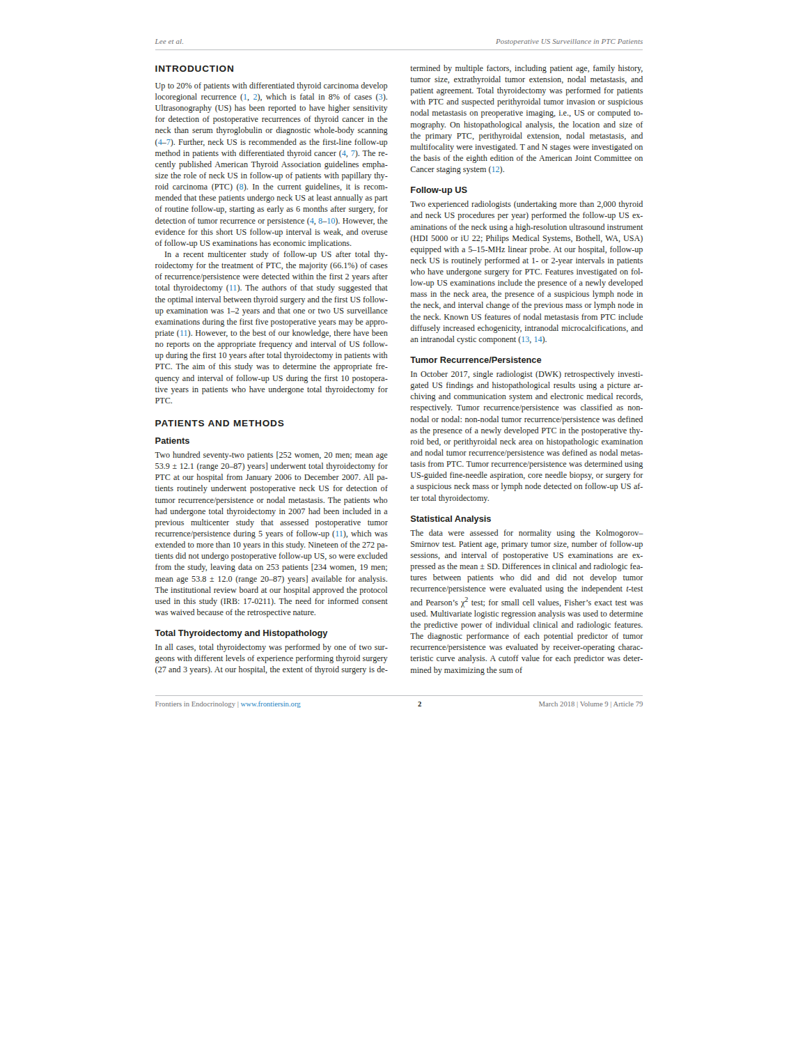Lee et al.
Postoperative US Surveillance in PTC Patients
INTRODUCTION
Up to 20% of patients with differentiated thyroid carcinoma develop locoregional recurrence (1, 2), which is fatal in 8% of cases (3). Ultrasonography (US) has been reported to have higher sensitivity for detection of postoperative recurrences of thyroid cancer in the neck than serum thyroglobulin or diagnostic whole-body scanning (4–7). Further, neck US is recommended as the first-line follow-up method in patients with differentiated thyroid cancer (4, 7). The recently published American Thyroid Association guidelines emphasize the role of neck US in follow-up of patients with papillary thyroid carcinoma (PTC) (8). In the current guidelines, it is recommended that these patients undergo neck US at least annually as part of routine follow-up, starting as early as 6 months after surgery, for detection of tumor recurrence or persistence (4, 8–10). However, the evidence for this short US follow-up interval is weak, and overuse of follow-up US examinations has economic implications.
In a recent multicenter study of follow-up US after total thyroidectomy for the treatment of PTC, the majority (66.1%) of cases of recurrence/persistence were detected within the first 2 years after total thyroidectomy (11). The authors of that study suggested that the optimal interval between thyroid surgery and the first US follow-up examination was 1–2 years and that one or two US surveillance examinations during the first five postoperative years may be appropriate (11). However, to the best of our knowledge, there have been no reports on the appropriate frequency and interval of US follow-up during the first 10 years after total thyroidectomy in patients with PTC. The aim of this study was to determine the appropriate frequency and interval of follow-up US during the first 10 postoperative years in patients who have undergone total thyroidectomy for PTC.
PATIENTS AND METHODS
Patients
Two hundred seventy-two patients [252 women, 20 men; mean age 53.9 ± 12.1 (range 20–87) years] underwent total thyroidectomy for PTC at our hospital from January 2006 to December 2007. All patients routinely underwent postoperative neck US for detection of tumor recurrence/persistence or nodal metastasis. The patients who had undergone total thyroidectomy in 2007 had been included in a previous multicenter study that assessed postoperative tumor recurrence/persistence during 5 years of follow-up (11), which was extended to more than 10 years in this study. Nineteen of the 272 patients did not undergo postoperative follow-up US, so were excluded from the study, leaving data on 253 patients [234 women, 19 men; mean age 53.8 ± 12.0 (range 20–87) years] available for analysis. The institutional review board at our hospital approved the protocol used in this study (IRB: 17-0211). The need for informed consent was waived because of the retrospective nature.
Total Thyroidectomy and Histopathology
In all cases, total thyroidectomy was performed by one of two surgeons with different levels of experience performing thyroid surgery (27 and 3 years). At our hospital, the extent of thyroid surgery is determined by multiple factors, including patient age, family history, tumor size, extrathyroidal tumor extension, nodal metastasis, and patient agreement. Total thyroidectomy was performed for patients with PTC and suspected perithyroidal tumor invasion or suspicious nodal metastasis on preoperative imaging, i.e., US or computed tomography. On histopathological analysis, the location and size of the primary PTC, perithyroidal extension, nodal metastasis, and multifocality were investigated. T and N stages were investigated on the basis of the eighth edition of the American Joint Committee on Cancer staging system (12).
Follow-up US
Two experienced radiologists (undertaking more than 2,000 thyroid and neck US procedures per year) performed the follow-up US examinations of the neck using a high-resolution ultrasound instrument (HDI 5000 or iU 22; Philips Medical Systems, Bothell, WA, USA) equipped with a 5–15-MHz linear probe. At our hospital, follow-up neck US is routinely performed at 1- or 2-year intervals in patients who have undergone surgery for PTC. Features investigated on follow-up US examinations include the presence of a newly developed mass in the neck area, the presence of a suspicious lymph node in the neck, and interval change of the previous mass or lymph node in the neck. Known US features of nodal metastasis from PTC include diffusely increased echogenicity, intranodal microcalcifications, and an intranodal cystic component (13, 14).
Tumor Recurrence/Persistence
In October 2017, single radiologist (DWK) retrospectively investigated US findings and histopathological results using a picture archiving and communication system and electronic medical records, respectively. Tumor recurrence/persistence was classified as non-nodal or nodal: non-nodal tumor recurrence/persistence was defined as the presence of a newly developed PTC in the postoperative thyroid bed, or perithyroidal neck area on histopathologic examination and nodal tumor recurrence/persistence was defined as nodal metastasis from PTC. Tumor recurrence/persistence was determined using US-guided fine-needle aspiration, core needle biopsy, or surgery for a suspicious neck mass or lymph node detected on follow-up US after total thyroidectomy.
Statistical Analysis
The data were assessed for normality using the Kolmogorov–Smirnov test. Patient age, primary tumor size, number of follow-up sessions, and interval of postoperative US examinations are expressed as the mean ± SD. Differences in clinical and radiologic features between patients who did and did not develop tumor recurrence/persistence were evaluated using the independent t-test and Pearson’s χ2 test; for small cell values, Fisher’s exact test was used. Multivariate logistic regression analysis was used to determine the predictive power of individual clinical and radiologic features. The diagnostic performance of each potential predictor of tumor recurrence/persistence was evaluated by receiver-operating characteristic curve analysis. A cutoff value for each predictor was determined by maximizing the sum of
Frontiers in Endocrinology | www.frontiersin.org
2
March 2018 | Volume 9 | Article 79